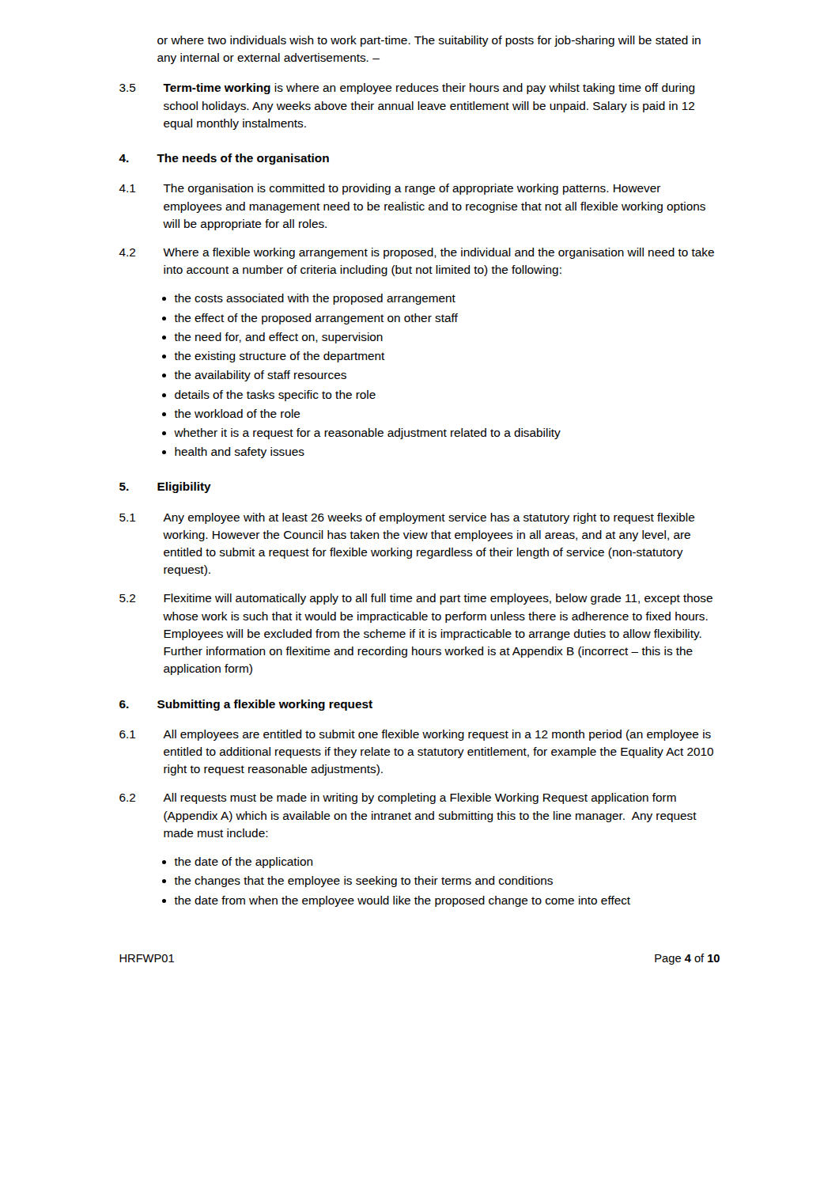or where two individuals wish to work part-time. The suitability of posts for job-sharing will be stated in any internal or external advertisements. –
3.5
Term-time working is where an employee reduces their hours and pay whilst taking time off during school holidays. Any weeks above their annual leave entitlement will be unpaid. Salary is paid in 12 equal monthly instalments.
4.
The needs of the organisation
4.1
The organisation is committed to providing a range of appropriate working patterns. However employees and management need to be realistic and to recognise that not all flexible working options will be appropriate for all roles.
4.2
Where a flexible working arrangement is proposed, the individual and the organisation will need to take into account a number of criteria including (but not limited to) the following:
the costs associated with the proposed arrangement
the effect of the proposed arrangement on other staff
the need for, and effect on, supervision
the existing structure of the department
the availability of staff resources
details of the tasks specific to the role
the workload of the role
whether it is a request for a reasonable adjustment related to a disability
health and safety issues
5.
Eligibility
5.1
Any employee with at least 26 weeks of employment service has a statutory right to request flexible working. However the Council has taken the view that employees in all areas, and at any level, are entitled to submit a request for flexible working regardless of their length of service (non-statutory request).
5.2
Flexitime will automatically apply to all full time and part time employees, below grade 11, except those whose work is such that it would be impracticable to perform unless there is adherence to fixed hours. Employees will be excluded from the scheme if it is impracticable to arrange duties to allow flexibility. Further information on flexitime and recording hours worked is at Appendix B (incorrect – this is the application form)
6.
Submitting a flexible working request
6.1
All employees are entitled to submit one flexible working request in a 12 month period (an employee is entitled to additional requests if they relate to a statutory entitlement, for example the Equality Act 2010 right to request reasonable adjustments).
6.2
All requests must be made in writing by completing a Flexible Working Request application form (Appendix A) which is available on the intranet and submitting this to the line manager. Any request made must include:
the date of the application
the changes that the employee is seeking to their terms and conditions
the date from when the employee would like the proposed change to come into effect
HRFWP01
Page 4 of 10